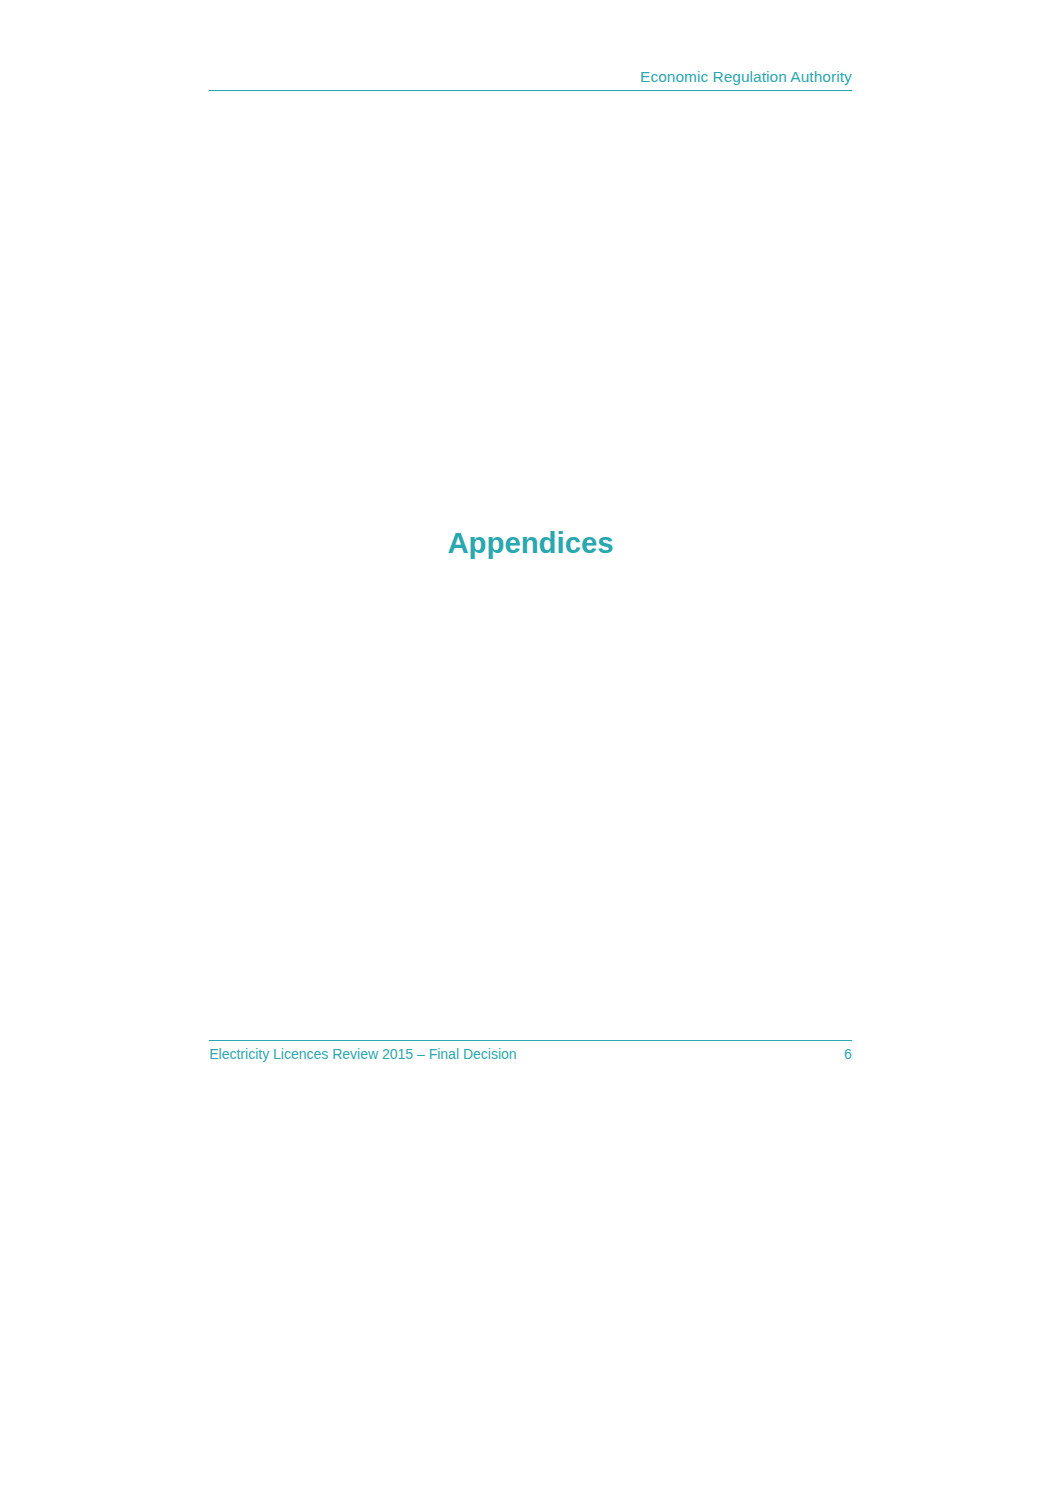Economic Regulation Authority
Appendices
Electricity Licences Review 2015 – Final Decision
6